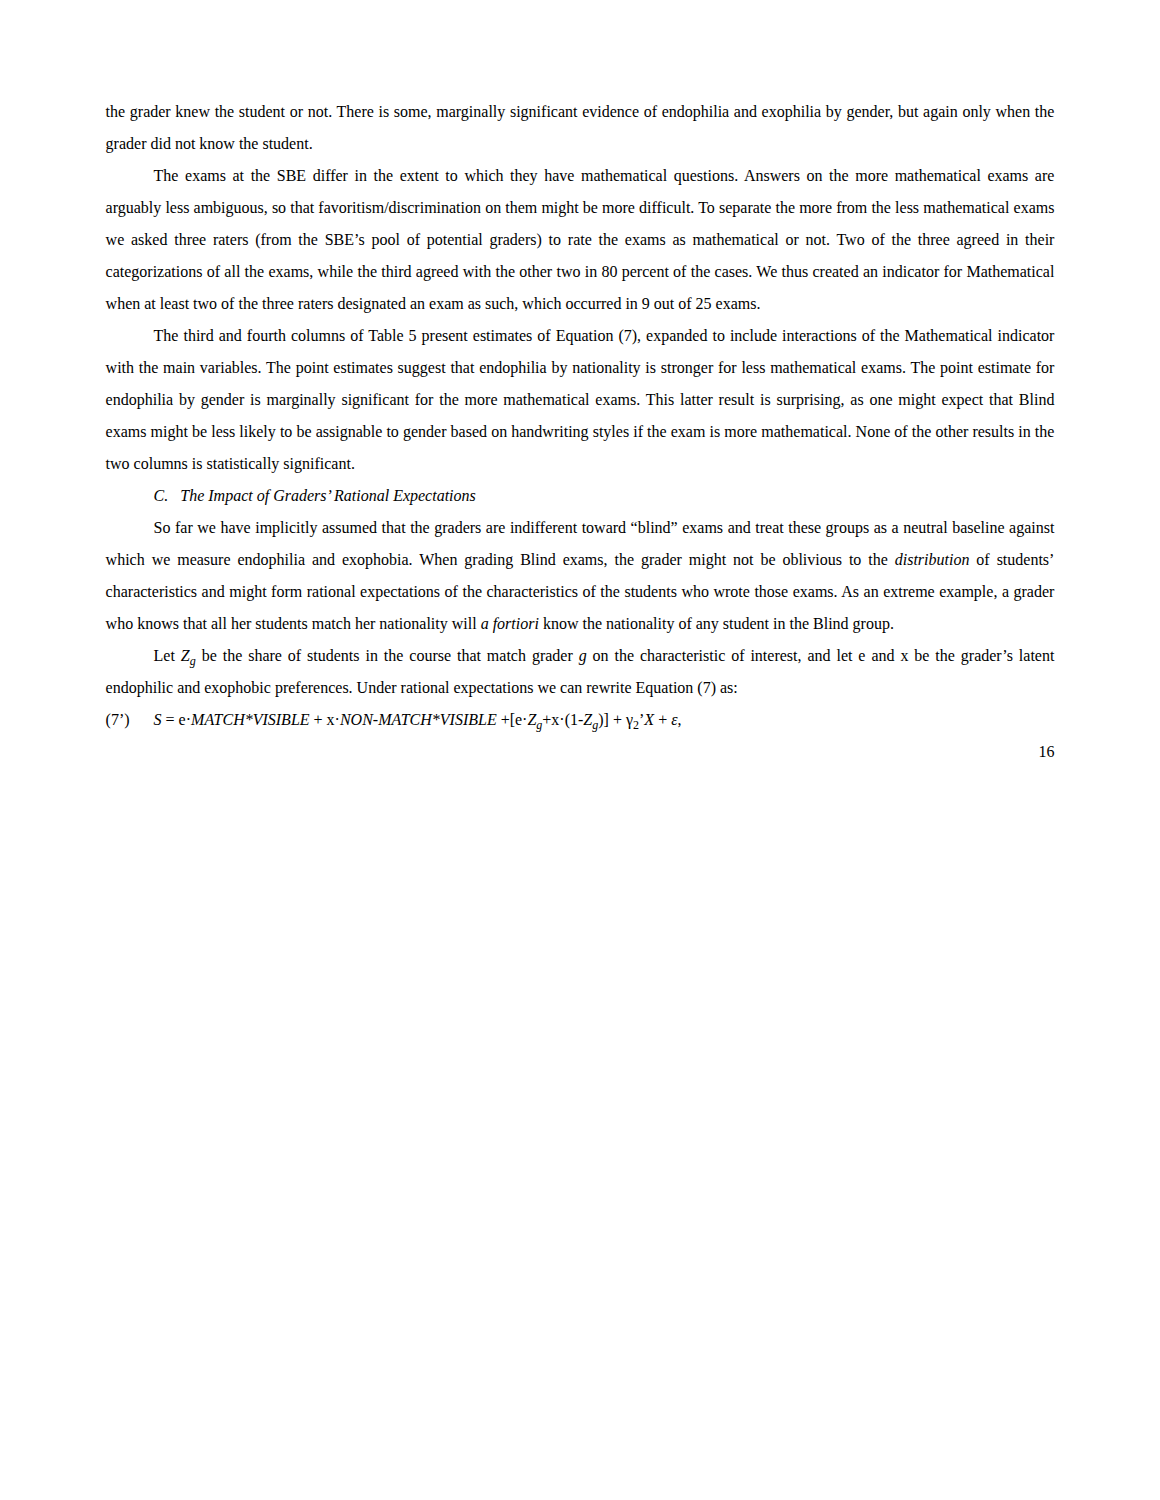the grader knew the student or not. There is some, marginally significant evidence of endophilia and exophilia by gender, but again only when the grader did not know the student.
The exams at the SBE differ in the extent to which they have mathematical questions. Answers on the more mathematical exams are arguably less ambiguous, so that favoritism/discrimination on them might be more difficult. To separate the more from the less mathematical exams we asked three raters (from the SBE’s pool of potential graders) to rate the exams as mathematical or not. Two of the three agreed in their categorizations of all the exams, while the third agreed with the other two in 80 percent of the cases. We thus created an indicator for Mathematical when at least two of the three raters designated an exam as such, which occurred in 9 out of 25 exams.
The third and fourth columns of Table 5 present estimates of Equation (7), expanded to include interactions of the Mathematical indicator with the main variables. The point estimates suggest that endophilia by nationality is stronger for less mathematical exams. The point estimate for endophilia by gender is marginally significant for the more mathematical exams. This latter result is surprising, as one might expect that Blind exams might be less likely to be assignable to gender based on handwriting styles if the exam is more mathematical. None of the other results in the two columns is statistically significant.
C. The Impact of Graders’ Rational Expectations
So far we have implicitly assumed that the graders are indifferent toward “blind” exams and treat these groups as a neutral baseline against which we measure endophilia and exophobia. When grading Blind exams, the grader might not be oblivious to the distribution of students’ characteristics and might form rational expectations of the characteristics of the students who wrote those exams. As an extreme example, a grader who knows that all her students match her nationality will a fortiori know the nationality of any student in the Blind group.
Let Zg be the share of students in the course that match grader g on the characteristic of interest, and let e and x be the grader’s latent endophilic and exophobic preferences. Under rational expectations we can rewrite Equation (7) as:
(7’) S = e·MATCH*VISIBLE + x·NON-MATCH*VISIBLE +[e·Zg+x·(1-Zg)] + γ2’X + ε,
16